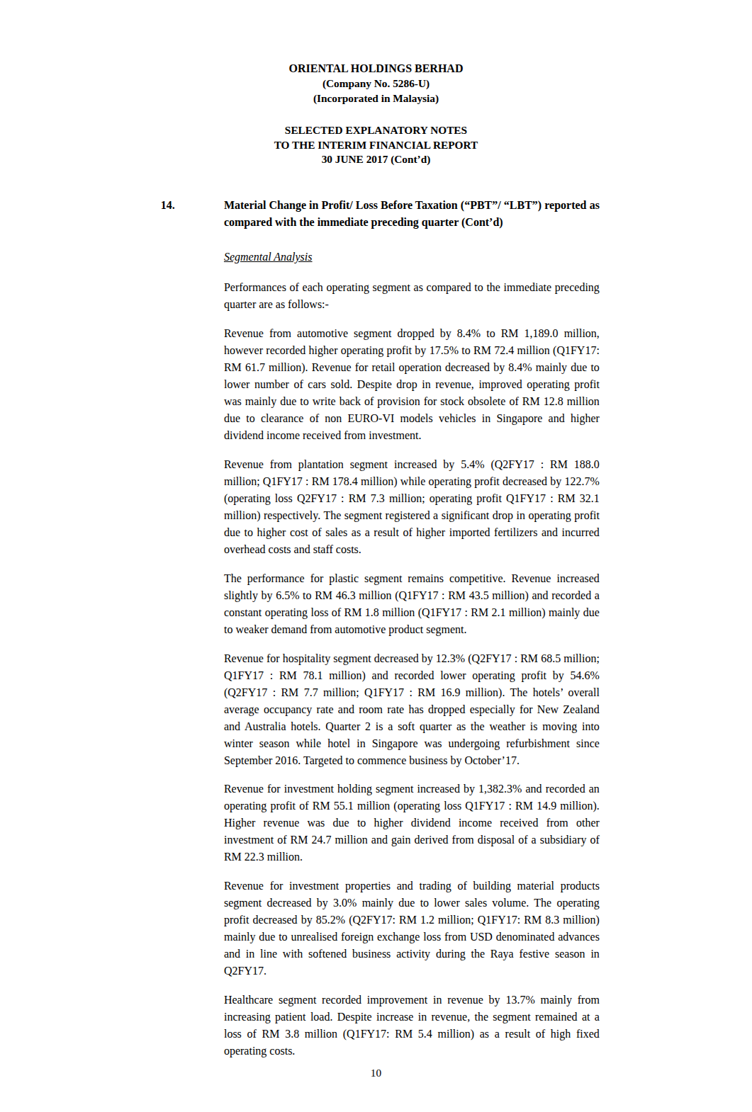ORIENTAL HOLDINGS BERHAD
(Company No. 5286-U)
(Incorporated in Malaysia)
SELECTED EXPLANATORY NOTES
TO THE INTERIM FINANCIAL REPORT
30 JUNE 2017 (Cont’d)
14.
Material Change in Profit/ Loss Before Taxation (“PBT”/ “LBT”) reported as compared with the immediate preceding quarter (Cont’d)
Segmental Analysis
Performances of each operating segment as compared to the immediate preceding quarter are as follows:-
Revenue from automotive segment dropped by 8.4% to RM 1,189.0 million, however recorded higher operating profit by 17.5% to RM 72.4 million (Q1FY17: RM 61.7 million). Revenue for retail operation decreased by 8.4% mainly due to lower number of cars sold. Despite drop in revenue, improved operating profit was mainly due to write back of provision for stock obsolete of RM 12.8 million due to clearance of non EURO-VI models vehicles in Singapore and higher dividend income received from investment.
Revenue from plantation segment increased by 5.4% (Q2FY17 : RM 188.0 million; Q1FY17 : RM 178.4 million) while operating profit decreased by 122.7% (operating loss Q2FY17 : RM 7.3 million; operating profit Q1FY17 : RM 32.1 million) respectively. The segment registered a significant drop in operating profit due to higher cost of sales as a result of higher imported fertilizers and incurred overhead costs and staff costs.
The performance for plastic segment remains competitive. Revenue increased slightly by 6.5% to RM 46.3 million (Q1FY17 : RM 43.5 million) and recorded a constant operating loss of RM 1.8 million (Q1FY17 : RM 2.1 million) mainly due to weaker demand from automotive product segment.
Revenue for hospitality segment decreased by 12.3% (Q2FY17 : RM 68.5 million; Q1FY17 : RM 78.1 million) and recorded lower operating profit by 54.6% (Q2FY17 : RM 7.7 million; Q1FY17 : RM 16.9 million). The hotels’ overall average occupancy rate and room rate has dropped especially for New Zealand and Australia hotels. Quarter 2 is a soft quarter as the weather is moving into winter season while hotel in Singapore was undergoing refurbishment since September 2016. Targeted to commence business by October’17.
Revenue for investment holding segment increased by 1,382.3% and recorded an operating profit of RM 55.1 million (operating loss Q1FY17 : RM 14.9 million). Higher revenue was due to higher dividend income received from other investment of RM 24.7 million and gain derived from disposal of a subsidiary of RM 22.3 million.
Revenue for investment properties and trading of building material products segment decreased by 3.0% mainly due to lower sales volume. The operating profit decreased by 85.2% (Q2FY17: RM 1.2 million; Q1FY17: RM 8.3 million) mainly due to unrealised foreign exchange loss from USD denominated advances and in line with softened business activity during the Raya festive season in Q2FY17.
Healthcare segment recorded improvement in revenue by 13.7% mainly from increasing patient load. Despite increase in revenue, the segment remained at a loss of RM 3.8 million (Q1FY17: RM 5.4 million) as a result of high fixed operating costs.
10